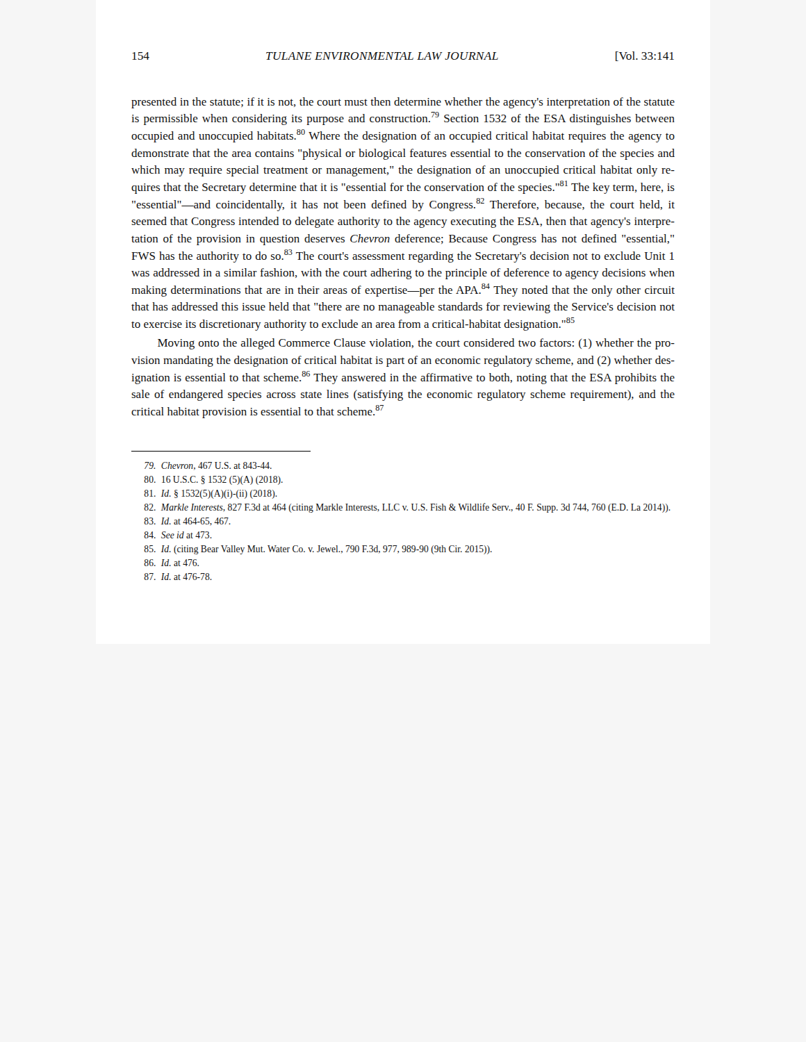154 TULANE ENVIRONMENTAL LAW JOURNAL [Vol. 33:141
presented in the statute; if it is not, the court must then determine whether the agency's interpretation of the statute is permissible when considering its purpose and construction.79 Section 1532 of the ESA distinguishes between occupied and unoccupied habitats.80 Where the designation of an occupied critical habitat requires the agency to demonstrate that the area contains "physical or biological features essential to the conservation of the species and which may require special treatment or management," the designation of an unoccupied critical habitat only requires that the Secretary determine that it is "essential for the conservation of the species."81 The key term, here, is "essential"—and coincidentally, it has not been defined by Congress.82 Therefore, because, the court held, it seemed that Congress intended to delegate authority to the agency executing the ESA, then that agency's interpretation of the provision in question deserves Chevron deference; Because Congress has not defined "essential," FWS has the authority to do so.83 The court's assessment regarding the Secretary's decision not to exclude Unit 1 was addressed in a similar fashion, with the court adhering to the principle of deference to agency decisions when making determinations that are in their areas of expertise—per the APA.84 They noted that the only other circuit that has addressed this issue held that "there are no manageable standards for reviewing the Service's decision not to exercise its discretionary authority to exclude an area from a critical-habitat designation."85
Moving onto the alleged Commerce Clause violation, the court considered two factors: (1) whether the provision mandating the designation of critical habitat is part of an economic regulatory scheme, and (2) whether designation is essential to that scheme.86 They answered in the affirmative to both, noting that the ESA prohibits the sale of endangered species across state lines (satisfying the economic regulatory scheme requirement), and the critical habitat provision is essential to that scheme.87
79. Chevron, 467 U.S. at 843-44.
80. 16 U.S.C. § 1532 (5)(A) (2018).
81. Id. § 1532(5)(A)(i)-(ii) (2018).
82. Markle Interests, 827 F.3d at 464 (citing Markle Interests, LLC v. U.S. Fish & Wildlife Serv., 40 F. Supp. 3d 744, 760 (E.D. La 2014)).
83. Id. at 464-65, 467.
84. See id at 473.
85. Id. (citing Bear Valley Mut. Water Co. v. Jewel., 790 F.3d, 977, 989-90 (9th Cir. 2015)).
86. Id. at 476.
87. Id. at 476-78.